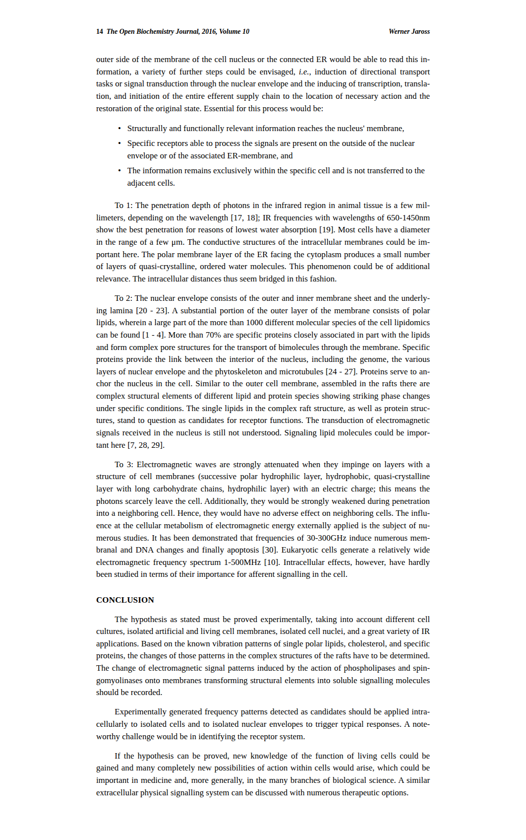14 The Open Biochemistry Journal, 2016, Volume 10
Werner Jaross
outer side of the membrane of the cell nucleus or the connected ER would be able to read this information, a variety of further steps could be envisaged, i.e., induction of directional transport tasks or signal transduction through the nuclear envelope and the inducing of transcription, translation, and initiation of the entire efferent supply chain to the location of necessary action and the restoration of the original state. Essential for this process would be:
Structurally and functionally relevant information reaches the nucleus' membrane,
Specific receptors able to process the signals are present on the outside of the nuclear envelope or of the associated ER-membrane, and
The information remains exclusively within the specific cell and is not transferred to the adjacent cells.
To 1: The penetration depth of photons in the infrared region in animal tissue is a few millimeters, depending on the wavelength [17, 18]; IR frequencies with wavelengths of 650-1450nm show the best penetration for reasons of lowest water absorption [19]. Most cells have a diameter in the range of a few μm. The conductive structures of the intracellular membranes could be important here. The polar membrane layer of the ER facing the cytoplasm produces a small number of layers of quasi-crystalline, ordered water molecules. This phenomenon could be of additional relevance. The intracellular distances thus seem bridged in this fashion.
To 2: The nuclear envelope consists of the outer and inner membrane sheet and the underlying lamina [20 - 23]. A substantial portion of the outer layer of the membrane consists of polar lipids, wherein a large part of the more than 1000 different molecular species of the cell lipidomics can be found [1 - 4]. More than 70% are specific proteins closely associated in part with the lipids and form complex pore structures for the transport of bimolecules through the membrane. Specific proteins provide the link between the interior of the nucleus, including the genome, the various layers of nuclear envelope and the phytoskeleton and microtubules [24 - 27]. Proteins serve to anchor the nucleus in the cell. Similar to the outer cell membrane, assembled in the rafts there are complex structural elements of different lipid and protein species showing striking phase changes under specific conditions. The single lipids in the complex raft structure, as well as protein structures, stand to question as candidates for receptor functions. The transduction of electromagnetic signals received in the nucleus is still not understood. Signaling lipid molecules could be important here [7, 28, 29].
To 3: Electromagnetic waves are strongly attenuated when they impinge on layers with a structure of cell membranes (successive polar hydrophilic layer, hydrophobic, quasi-crystalline layer with long carbohydrate chains, hydrophilic layer) with an electric charge; this means the photons scarcely leave the cell. Additionally, they would be strongly weakened during penetration into a neighboring cell. Hence, they would have no adverse effect on neighboring cells. The influence at the cellular metabolism of electromagnetic energy externally applied is the subject of numerous studies. It has been demonstrated that frequencies of 30-300GHz induce numerous membranal and DNA changes and finally apoptosis [30]. Eukaryotic cells generate a relatively wide electromagnetic frequency spectrum 1-500MHz [10]. Intracellular effects, however, have hardly been studied in terms of their importance for afferent signalling in the cell.
Conclusion
The hypothesis as stated must be proved experimentally, taking into account different cell cultures, isolated artificial and living cell membranes, isolated cell nuclei, and a great variety of IR applications. Based on the known vibration patterns of single polar lipids, cholesterol, and specific proteins, the changes of those patterns in the complex structures of the rafts have to be determined. The change of electromagnetic signal patterns induced by the action of phospholipases and spingomyolinases onto membranes transforming structural elements into soluble signalling molecules should be recorded.
Experimentally generated frequency patterns detected as candidates should be applied intracellularly to isolated cells and to isolated nuclear envelopes to trigger typical responses. A noteworthy challenge would be in identifying the receptor system.
If the hypothesis can be proved, new knowledge of the function of living cells could be gained and many completely new possibilities of action within cells would arise, which could be important in medicine and, more generally, in the many branches of biological science. A similar extracellular physical signalling system can be discussed with numerous therapeutic options.